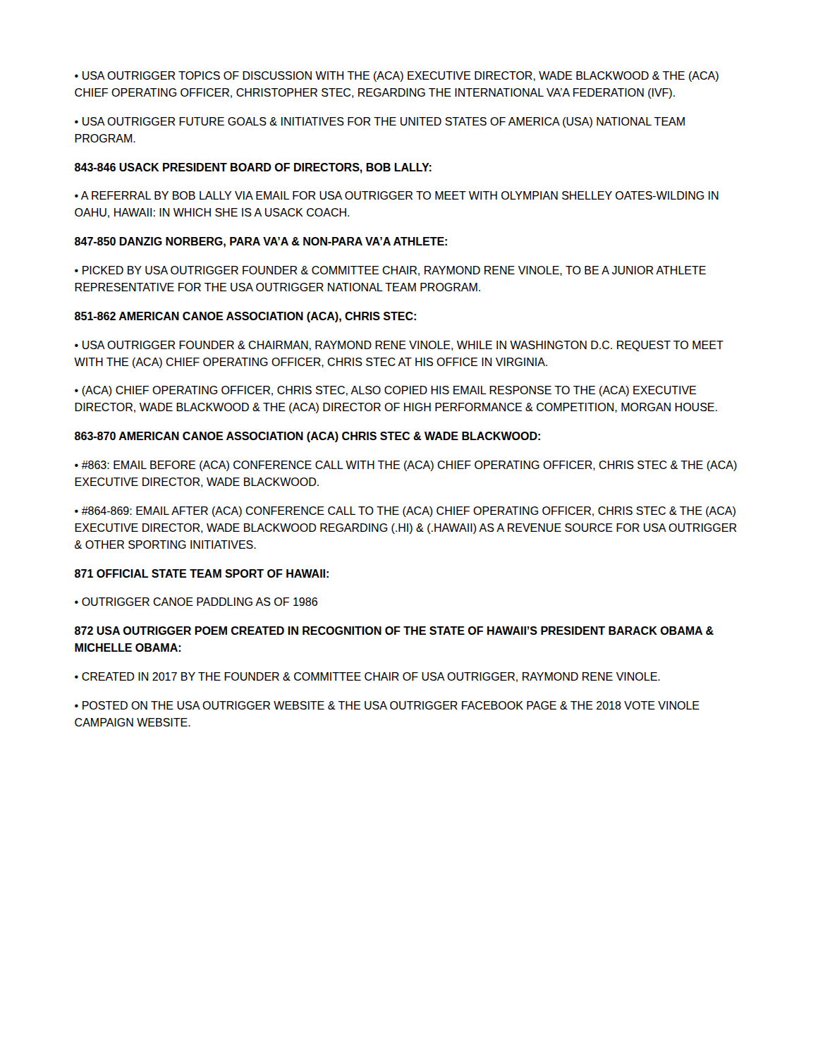• USA OUTRIGGER TOPICS OF DISCUSSION WITH THE (ACA) EXECUTIVE DIRECTOR, WADE BLACKWOOD & THE (ACA) CHIEF OPERATING OFFICER, CHRISTOPHER STEC, REGARDING THE INTERNATIONAL VA’A FEDERATION (IVF).
• USA OUTRIGGER FUTURE GOALS & INITIATIVES FOR THE UNITED STATES OF AMERICA (USA) NATIONAL TEAM PROGRAM.
843-846 USACK PRESIDENT BOARD OF DIRECTORS, BOB LALLY:
• A REFERRAL BY BOB LALLY VIA EMAIL FOR USA OUTRIGGER TO MEET WITH OLYMPIAN SHELLEY OATES-WILDING IN OAHU, HAWAII: IN WHICH SHE IS A USACK COACH.
847-850 DANZIG NORBERG, PARA VA’A & NON-PARA VA’A ATHLETE:
• PICKED BY USA OUTRIGGER FOUNDER & COMMITTEE CHAIR, RAYMOND RENE VINOLE, TO BE A JUNIOR ATHLETE REPRESENTATIVE FOR THE USA OUTRIGGER NATIONAL TEAM PROGRAM.
851-862 AMERICAN CANOE ASSOCIATION (ACA), CHRIS STEC:
• USA OUTRIGGER FOUNDER & CHAIRMAN, RAYMOND RENE VINOLE, WHILE IN WASHINGTON D.C. REQUEST TO MEET WITH THE (ACA) CHIEF OPERATING OFFICER, CHRIS STEC AT HIS OFFICE IN VIRGINIA.
• (ACA) CHIEF OPERATING OFFICER, CHRIS STEC, ALSO COPIED HIS EMAIL RESPONSE TO THE (ACA) EXECUTIVE DIRECTOR, WADE BLACKWOOD & THE (ACA) DIRECTOR OF HIGH PERFORMANCE & COMPETITION, MORGAN HOUSE.
863-870 AMERICAN CANOE ASSOCIATION (ACA) CHRIS STEC & WADE BLACKWOOD:
• #863: EMAIL BEFORE (ACA) CONFERENCE CALL WITH THE (ACA) CHIEF OPERATING OFFICER, CHRIS STEC & THE (ACA) EXECUTIVE DIRECTOR, WADE BLACKWOOD.
• #864-869: EMAIL AFTER (ACA) CONFERENCE CALL TO THE (ACA) CHIEF OPERATING OFFICER, CHRIS STEC & THE (ACA) EXECUTIVE DIRECTOR, WADE BLACKWOOD REGARDING (.HI) & (.HAWAII) AS A REVENUE SOURCE FOR USA OUTRIGGER & OTHER SPORTING INITIATIVES.
871 OFFICIAL STATE TEAM SPORT OF HAWAII:
• OUTRIGGER CANOE PADDLING AS OF 1986
872 USA OUTRIGGER POEM CREATED IN RECOGNITION OF THE STATE OF HAWAII’S PRESIDENT BARACK OBAMA & MICHELLE OBAMA:
• CREATED IN 2017 BY THE FOUNDER & COMMITTEE CHAIR OF USA OUTRIGGER, RAYMOND RENE VINOLE.
• POSTED ON THE USA OUTRIGGER WEBSITE & THE USA OUTRIGGER FACEBOOK PAGE & THE 2018 VOTE VINOLE CAMPAIGN WEBSITE.